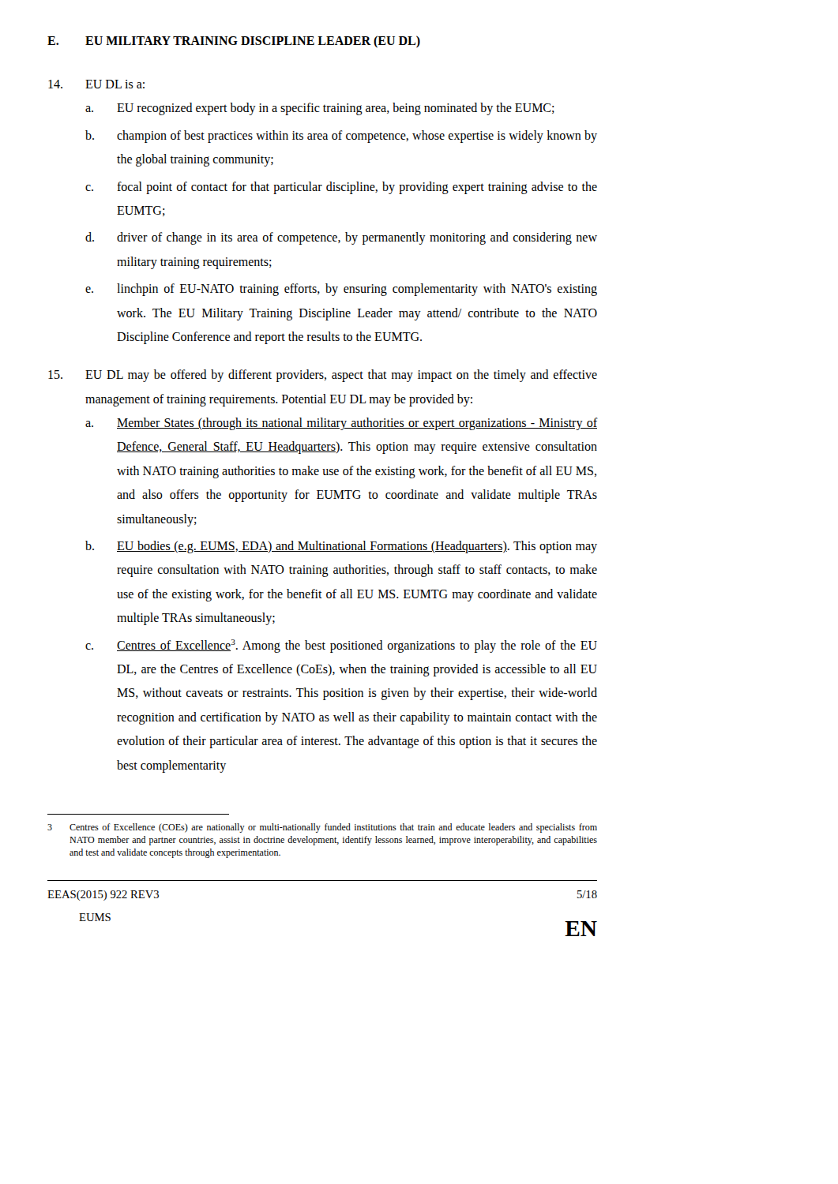E. EU MILITARY TRAINING DISCIPLINE LEADER (EU DL)
14. EU DL is a:
a. EU recognized expert body in a specific training area, being nominated by the EUMC;
b. champion of best practices within its area of competence, whose expertise is widely known by the global training community;
c. focal point of contact for that particular discipline, by providing expert training advise to the EUMTG;
d. driver of change in its area of competence, by permanently monitoring and considering new military training requirements;
e. linchpin of EU-NATO training efforts, by ensuring complementarity with NATO's existing work. The EU Military Training Discipline Leader may attend/ contribute to the NATO Discipline Conference and report the results to the EUMTG.
15. EU DL may be offered by different providers, aspect that may impact on the timely and effective management of training requirements. Potential EU DL may be provided by:
a. Member States (through its national military authorities or expert organizations - Ministry of Defence, General Staff, EU Headquarters). This option may require extensive consultation with NATO training authorities to make use of the existing work, for the benefit of all EU MS, and also offers the opportunity for EUMTG to coordinate and validate multiple TRAs simultaneously;
b. EU bodies (e.g. EUMS, EDA) and Multinational Formations (Headquarters). This option may require consultation with NATO training authorities, through staff to staff contacts, to make use of the existing work, for the benefit of all EU MS. EUMTG may coordinate and validate multiple TRAs simultaneously;
c. Centres of Excellence3. Among the best positioned organizations to play the role of the EU DL, are the Centres of Excellence (CoEs), when the training provided is accessible to all EU MS, without caveats or restraints. This position is given by their expertise, their wide-world recognition and certification by NATO as well as their capability to maintain contact with the evolution of their particular area of interest. The advantage of this option is that it secures the best complementarity
3 Centres of Excellence (COEs) are nationally or multi-nationally funded institutions that train and educate leaders and specialists from NATO member and partner countries, assist in doctrine development, identify lessons learned, improve interoperability, and capabilities and test and validate concepts through experimentation.
EEAS(2015) 922 REV3 EUMS
5/18 EN